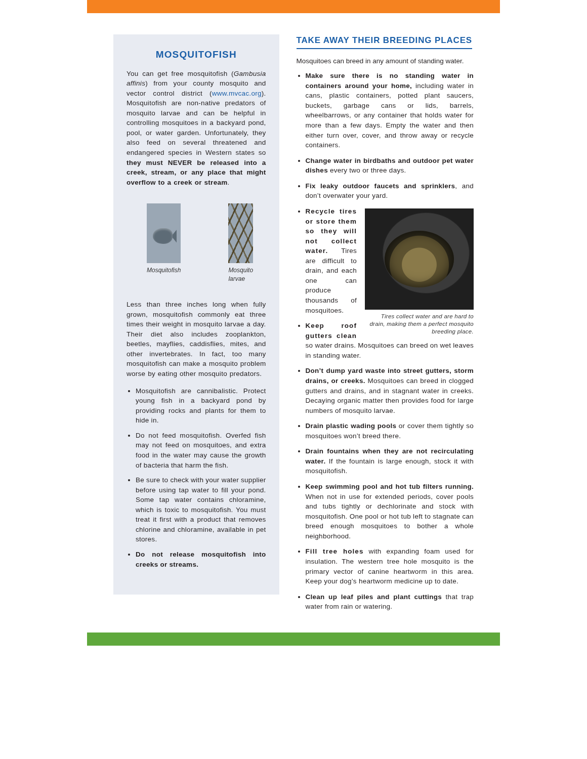MOSQUITOFISH
You can get free mosquitofish (Gambusia affinis) from your county mosquito and vector control district (www.mvcac.org). Mosquitofish are non-native predators of mosquito larvae and can be helpful in controlling mosquitoes in a backyard pond, pool, or water garden. Unfortunately, they also feed on several threatened and endangered species in Western states so they must NEVER be released into a creek, stream, or any place that might overflow to a creek or stream.
Mosquitofish
Mosquito larvae
Less than three inches long when fully grown, mosquitofish commonly eat three times their weight in mosquito larvae a day. Their diet also includes zooplankton, beetles, mayflies, caddisflies, mites, and other invertebrates. In fact, too many mosquitofish can make a mosquito problem worse by eating other mosquito predators.
Mosquitofish are cannibalistic. Protect young fish in a backyard pond by providing rocks and plants for them to hide in.
Do not feed mosquitofish. Overfed fish may not feed on mosquitoes, and extra food in the water may cause the growth of bacteria that harm the fish.
Be sure to check with your water supplier before using tap water to fill your pond. Some tap water contains chloramine, which is toxic to mosquitofish. You must treat it first with a product that removes chlorine and chloramine, available in pet stores.
Do not release mosquitofish into creeks or streams.
TAKE AWAY THEIR BREEDING PLACES
Mosquitoes can breed in any amount of standing water.
Make sure there is no standing water in containers around your home, including water in cans, plastic containers, potted plant saucers, buckets, garbage cans or lids, barrels, wheelbarrows, or any container that holds water for more than a few days. Empty the water and then either turn over, cover, and throw away or recycle containers.
Change water in birdbaths and outdoor pet water dishes every two or three days.
Fix leaky outdoor faucets and sprinklers, and don’t overwater your yard.
Tires collect water and are hard to drain, making them a perfect mosquito breeding place.
Recycle tires or store them so they will not collect water. Tires are difficult to drain, and each one can produce thousands of mosquitoes.
Keep roof gutters clean so water drains. Mosquitoes can breed on wet leaves in standing water.
Don’t dump yard waste into street gutters, storm drains, or creeks. Mosquitoes can breed in clogged gutters and drains, and in stagnant water in creeks. Decaying organic matter then provides food for large numbers of mosquito larvae.
Drain plastic wading pools or cover them tightly so mosquitoes won’t breed there.
Drain fountains when they are not recirculating water. If the fountain is large enough, stock it with mosquitofish.
Keep swimming pool and hot tub filters running. When not in use for extended periods, cover pools and tubs tightly or dechlorinate and stock with mosquitofish. One pool or hot tub left to stagnate can breed enough mosquitoes to bother a whole neighborhood.
Fill tree holes with expanding foam used for insulation. The western tree hole mosquito is the primary vector of canine heartworm in this area. Keep your dog’s heartworm medicine up to date.
Clean up leaf piles and plant cuttings that trap water from rain or watering.